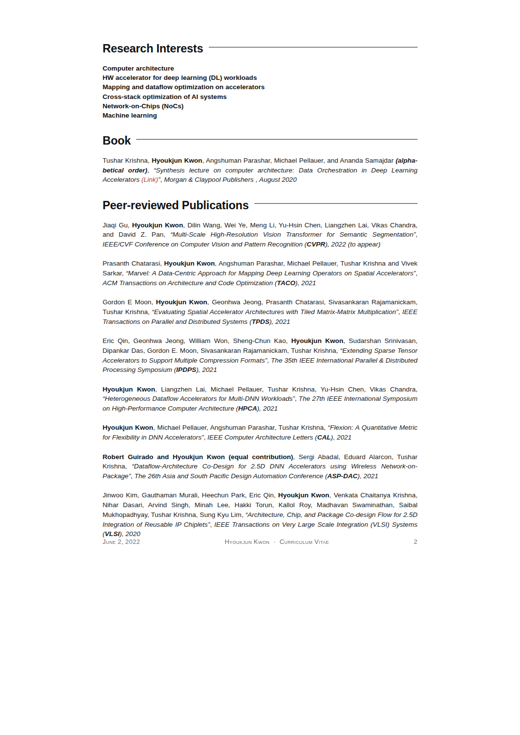Research Interests
Computer architecture
HW accelerator for deep learning (DL) workloads
Mapping and dataflow optimization on accelerators
Cross-stack optimization of AI systems
Network-on-Chips (NoCs)
Machine learning
Book
Tushar Krishna, Hyoukjun Kwon, Angshuman Parashar, Michael Pellauer, and Ananda Samajdar (alphabetical order), “Synthesis lecture on computer architecture: Data Orchestration in Deep Learning Accelerators (Link)”, Morgan & Claypool Publishers , August 2020
Peer-reviewed Publications
Jiaqi Gu, Hyoukjun Kwon, Dilin Wang, Wei Ye, Meng Li, Yu-Hsin Chen, Liangzhen Lai, Vikas Chandra, and David Z. Pan, “Multi-Scale High-Resolution Vision Transformer for Semantic Segmentation”, IEEE/CVF Conference on Computer Vision and Pattern Recognition (CVPR), 2022 (to appear)
Prasanth Chatarasi, Hyoukjun Kwon, Angshuman Parashar, Michael Pellauer, Tushar Krishna and Vivek Sarkar, “Marvel: A Data-Centric Approach for Mapping Deep Learning Operators on Spatial Accelerators”, ACM Transactions on Architecture and Code Optimization (TACO), 2021
Gordon E Moon, Hyoukjun Kwon, Geonhwa Jeong, Prasanth Chatarasi, Sivasankaran Rajamanickam, Tushar Krishna, “Evaluating Spatial Accelerator Architectures with Tiled Matrix-Matrix Multiplication”, IEEE Transactions on Parallel and Distributed Systems (TPDS), 2021
Eric Qin, Geonhwa Jeong, William Won, Sheng-Chun Kao, Hyoukjun Kwon, Sudarshan Srinivasan, Dipankar Das, Gordon E. Moon, Sivasankaran Rajamanickam, Tushar Krishna, “Extending Sparse Tensor Accelerators to Support Multiple Compression Formats”, The 35th IEEE International Parallel & Distributed Processing Symposium (IPDPS), 2021
Hyoukjun Kwon, Liangzhen Lai, Michael Pellauer, Tushar Krishna, Yu-Hsin Chen, Vikas Chandra, “Heterogeneous Dataflow Accelerators for Multi-DNN Workloads”, The 27th IEEE International Symposium on High-Performance Computer Architecture (HPCA), 2021
Hyoukjun Kwon, Michael Pellauer, Angshuman Parashar, Tushar Krishna, “Flexion: A Quantitative Metric for Flexibility in DNN Accelerators”, IEEE Computer Architecture Letters (CAL), 2021
Robert Guirado and Hyoukjun Kwon (equal contribution), Sergi Abadal, Eduard Alarcon, Tushar Krishna, “Dataflow-Architecture Co-Design for 2.5D DNN Accelerators using Wireless Network-on-Package”, The 26th Asia and South Pacific Design Automation Conference (ASP-DAC), 2021
Jinwoo Kim, Gauthaman Murali, Heechun Park, Eric Qin, Hyoukjun Kwon, Venkata Chaitanya Krishna, Nihar Dasari, Arvind Singh, Minah Lee, Hakki Torun, Kallol Roy, Madhavan Swaminathan, Saibal Mukhopadhyay, Tushar Krishna, Sung Kyu Lim, “Architecture, Chip, and Package Co-design Flow for 2.5D Integration of Reusable IP Chiplets”, IEEE Transactions on Very Large Scale Integration (VLSI) Systems (VLSI), 2020
June 2, 2022
Hyoukjun Kwon · Curriculum Vitae
2